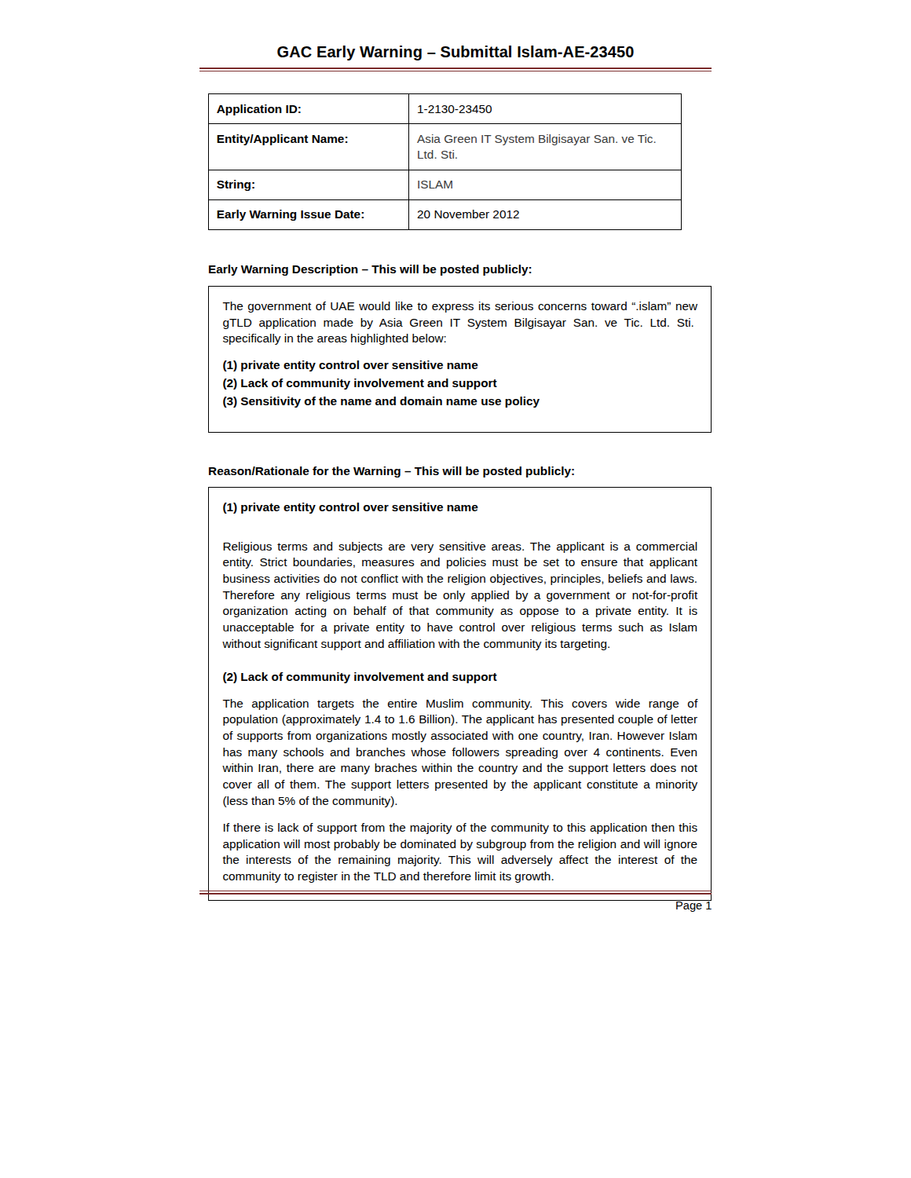GAC Early Warning – Submittal Islam-AE-23450
| Application ID: | 1-2130-23450 |
| Entity/Applicant Name: | Asia Green IT System Bilgisayar San. ve Tic. Ltd. Sti. |
| String: | ISLAM |
| Early Warning Issue Date: | 20 November 2012 |
Early Warning Description – This will be posted publicly:
The government of UAE would like to express its serious concerns toward “.islam” new gTLD application made by Asia Green IT System Bilgisayar San. ve Tic. Ltd. Sti. specifically in the areas highlighted below:
(1) private entity control over sensitive name
(2) Lack of community involvement and support
(3) Sensitivity of the name and domain name use policy
Reason/Rationale for the Warning – This will be posted publicly:
(1) private entity control over sensitive name
Religious terms and subjects are very sensitive areas. The applicant is a commercial entity. Strict boundaries, measures and policies must be set to ensure that applicant business activities do not conflict with the religion objectives, principles, beliefs and laws. Therefore any religious terms must be only applied by a government or not-for-profit organization acting on behalf of that community as oppose to a private entity. It is unacceptable for a private entity to have control over religious terms such as Islam without significant support and affiliation with the community its targeting.
(2) Lack of community involvement and support
The application targets the entire Muslim community. This covers wide range of population (approximately 1.4 to 1.6 Billion). The applicant has presented couple of letter of supports from organizations mostly associated with one country, Iran. However Islam has many schools and branches whose followers spreading over 4 continents. Even within Iran, there are many braches within the country and the support letters does not cover all of them. The support letters presented by the applicant constitute a minority (less than 5% of the community).
If there is lack of support from the majority of the community to this application then this application will most probably be dominated by subgroup from the religion and will ignore the interests of the remaining majority. This will adversely affect the interest of the community to register in the TLD and therefore limit its growth.
Page 1